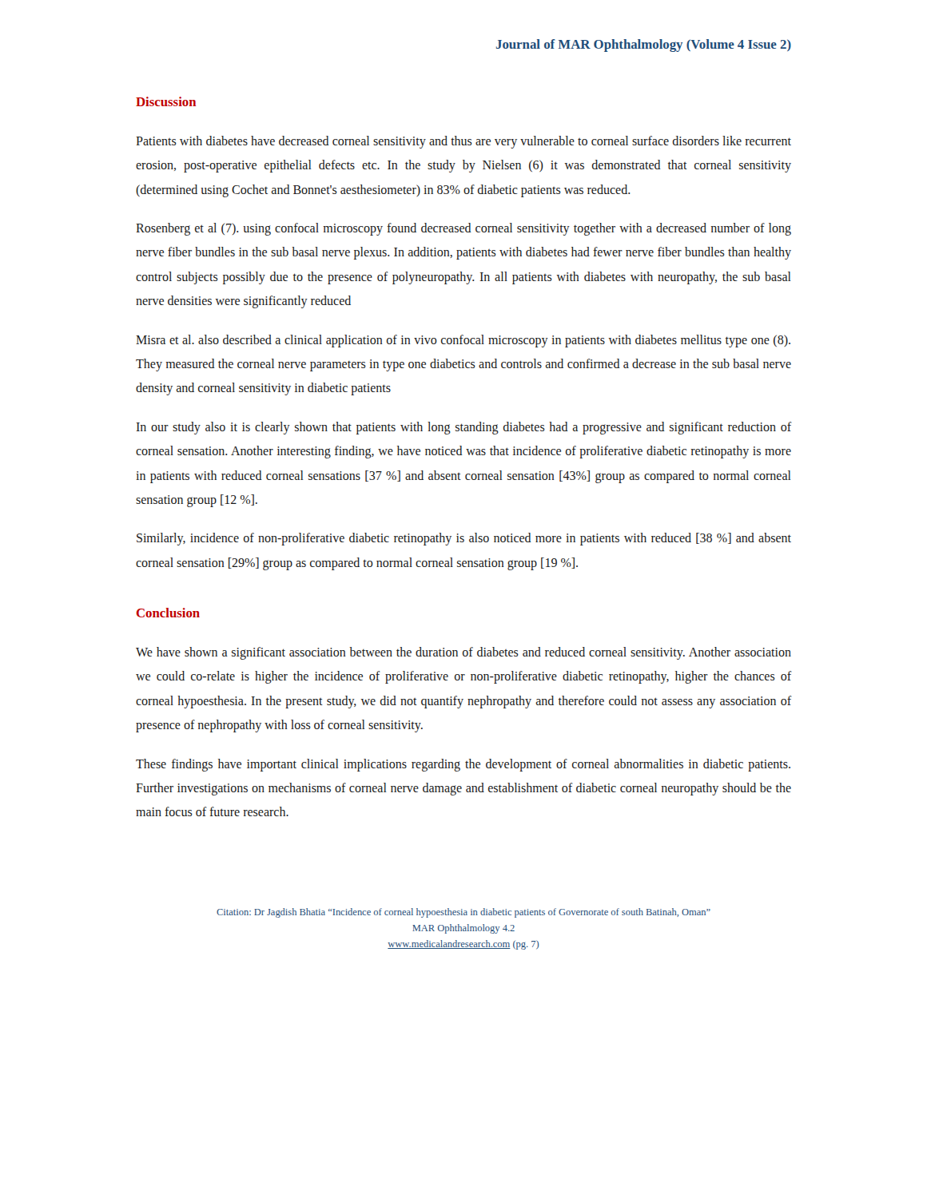Journal of MAR Ophthalmology (Volume 4 Issue 2)
Discussion
Patients with diabetes have decreased corneal sensitivity and thus are very vulnerable to corneal surface disorders like recurrent erosion, post-operative epithelial defects etc. In the study by Nielsen (6) it was demonstrated that corneal sensitivity (determined using Cochet and Bonnet's aesthesiometer) in 83% of diabetic patients was reduced.
Rosenberg et al (7). using confocal microscopy found decreased corneal sensitivity together with a decreased number of long nerve fiber bundles in the sub basal nerve plexus. In addition, patients with diabetes had fewer nerve fiber bundles than healthy control subjects possibly due to the presence of polyneuropathy. In all patients with diabetes with neuropathy, the sub basal nerve densities were significantly reduced
Misra et al. also described a clinical application of in vivo confocal microscopy in patients with diabetes mellitus type one (8). They measured the corneal nerve parameters in type one diabetics and controls and confirmed a decrease in the sub basal nerve density and corneal sensitivity in diabetic patients
In our study also it is clearly shown that patients with long standing diabetes had a progressive and significant reduction of corneal sensation. Another interesting finding, we have noticed was that incidence of proliferative diabetic retinopathy is more in patients with reduced corneal sensations [37 %] and absent corneal sensation [43%] group as compared to normal corneal sensation group [12 %].
Similarly, incidence of non-proliferative diabetic retinopathy is also noticed more in patients with reduced [38 %] and absent corneal sensation [29%] group as compared to normal corneal sensation group [19 %].
Conclusion
We have shown a significant association between the duration of diabetes and reduced corneal sensitivity. Another association we could co-relate is higher the incidence of proliferative or non-proliferative diabetic retinopathy, higher the chances of corneal hypoesthesia. In the present study, we did not quantify nephropathy and therefore could not assess any association of presence of nephropathy with loss of corneal sensitivity.
These findings have important clinical implications regarding the development of corneal abnormalities in diabetic patients. Further investigations on mechanisms of corneal nerve damage and establishment of diabetic corneal neuropathy should be the main focus of future research.
Citation: Dr Jagdish Bhatia “Incidence of corneal hypoesthesia in diabetic patients of Governorate of south Batinah, Oman”
MAR Ophthalmology 4.2
www.medicalandresearch.com (pg. 7)